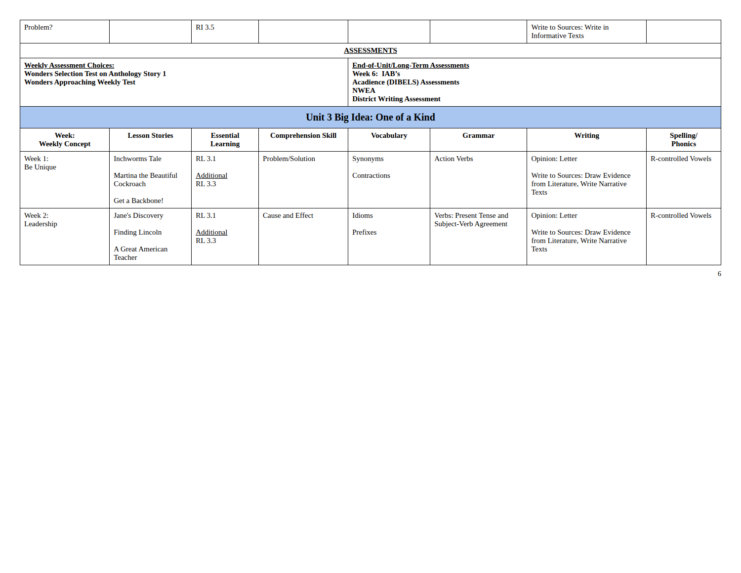| Problem? | | RI 3.5 | | | | Write to Sources: Write in Informative Texts | |
| ASSESSMENTS |
| Weekly Assessment Choices: Wonders Selection Test on Anthology Story 1 Wonders Approaching Weekly Test | End-of-Unit/Long-Term Assessments Week 6: IAB’s Acadience (DIBELS) Assessments NWEA District Writing Assessment |
| Unit 3 Big Idea: One of a Kind |
| Week: Weekly Concept | Lesson Stories | Essential Learning | Comprehension Skill | Vocabulary | Grammar | Writing | Spelling/ Phonics |
| Week 1: Be Unique | Inchworms Tale Martina the Beautiful Cockroach Get a Backbone! | RL 3.1 Additional RL 3.3 | Problem/Solution | Synonyms Contractions | Action Verbs | Opinion: Letter Write to Sources: Draw Evidence from Literature, Write Narrative Texts | R-controlled Vowels |
| Week 2: Leadership | Jane's Discovery Finding Lincoln A Great American Teacher | RL 3.1 Additional RL 3.3 | Cause and Effect | Idioms Prefixes | Verbs: Present Tense and Subject-Verb Agreement | Opinion: Letter Write to Sources: Draw Evidence from Literature, Write Narrative Texts | R-controlled Vowels |
6